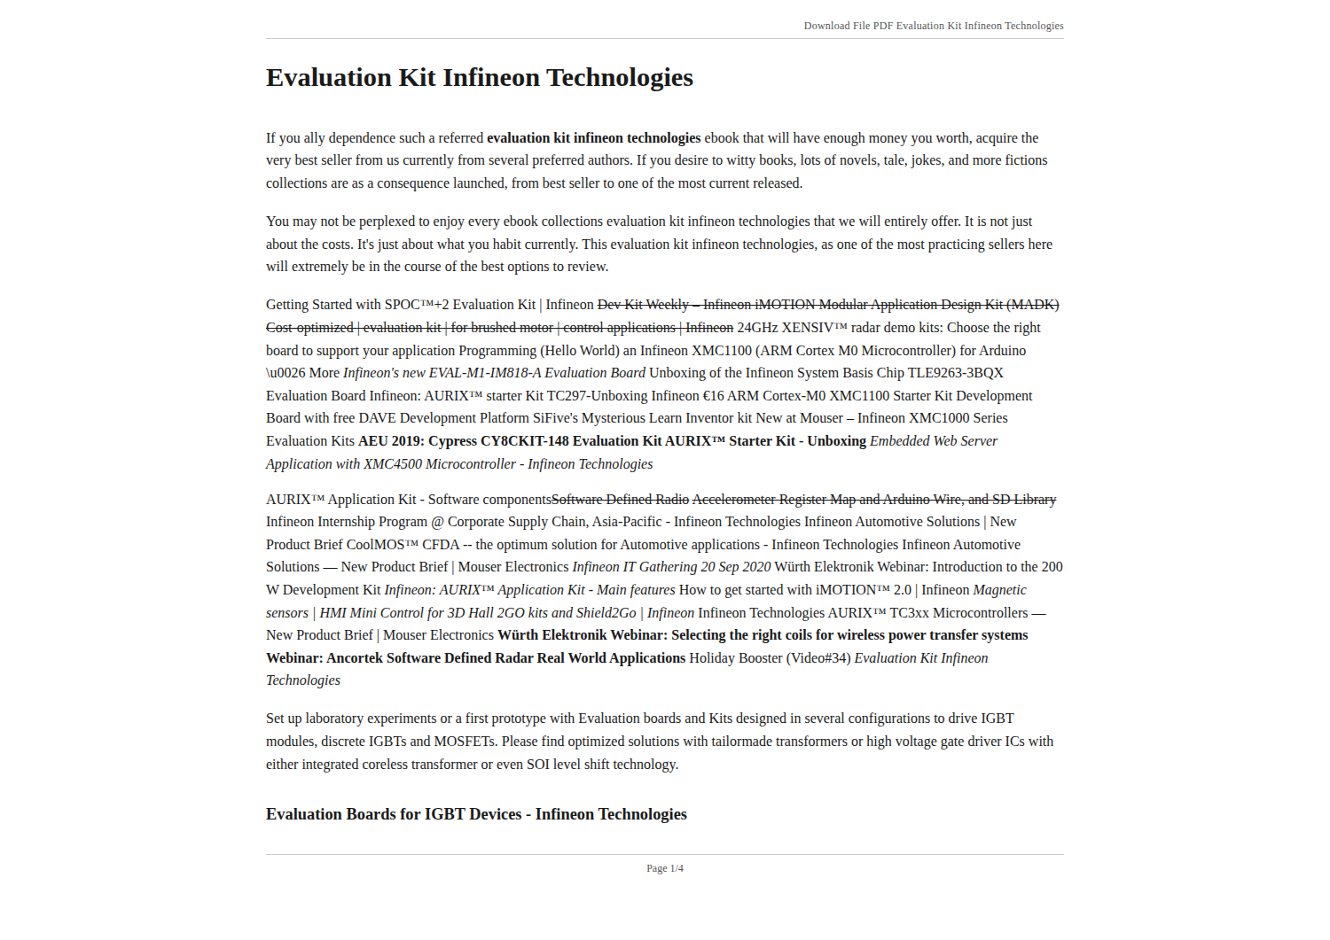Download File PDF Evaluation Kit Infineon Technologies
Evaluation Kit Infineon Technologies
If you ally dependence such a referred evaluation kit infineon technologies ebook that will have enough money you worth, acquire the very best seller from us currently from several preferred authors. If you desire to witty books, lots of novels, tale, jokes, and more fictions collections are as a consequence launched, from best seller to one of the most current released.
You may not be perplexed to enjoy every ebook collections evaluation kit infineon technologies that we will entirely offer. It is not just about the costs. It's just about what you habit currently. This evaluation kit infineon technologies, as one of the most practicing sellers here will extremely be in the course of the best options to review.
Getting Started with SPOC™+2 Evaluation Kit | Infineon Dev Kit Weekly – Infineon iMOTION Modular Application Design Kit (MADK) Cost-optimized | evaluation kit | for brushed motor | control applications | Infineon 24GHz XENSIV™ radar demo kits: Choose the right board to support your application Programming (Hello World) an Infineon XMC1100 (ARM Cortex M0 Microcontroller) for Arduino \u0026 More Infineon's new EVAL-M1-IM818-A Evaluation Board Unboxing of the Infineon System Basis Chip TLE9263-3BQX Evaluation Board Infineon: AURIX™ starter Kit TC297-Unboxing Infineon €16 ARM Cortex-M0 XMC1100 Starter Kit Development Board with free DAVE Development Platform SiFive's Mysterious Learn Inventor kit New at Mouser – Infineon XMC1000 Series Evaluation Kits AEU 2019: Cypress CY8CKIT-148 Evaluation Kit AURIX™ Starter Kit - Unboxing Embedded Web Server Application with XMC4500 Microcontroller - Infineon Technologies
AURIX™ Application Kit - Software componentsSoftware Defined Radio Accelerometer Register Map and Arduino Wire, and SD Library Infineon Internship Program @ Corporate Supply Chain, Asia-Pacific - Infineon Technologies Infineon Automotive Solutions | New Product Brief CoolMOS™ CFDA -- the optimum solution for Automotive applications - Infineon Technologies Infineon Automotive Solutions — New Product Brief | Mouser Electronics Infineon IT Gathering 20 Sep 2020 Würth Elektronik Webinar: Introduction to the 200 W Development Kit Infineon: AURIX™ Application Kit - Main features How to get started with iMOTION™ 2.0 | Infineon Magnetic sensors | HMI Mini Control for 3D Hall 2GO kits and Shield2Go | Infineon Infineon Technologies AURIX™ TC3xx Microcontrollers — New Product Brief | Mouser Electronics Würth Elektronik Webinar: Selecting the right coils for wireless power transfer systems Webinar: Ancortek Software Defined Radar Real World Applications Holiday Booster (Video#34) Evaluation Kit Infineon Technologies
Set up laboratory experiments or a first prototype with Evaluation boards and Kits designed in several configurations to drive IGBT modules, discrete IGBTs and MOSFETs. Please find optimized solutions with tailormade transformers or high voltage gate driver ICs with either integrated coreless transformer or even SOI level shift technology.
Evaluation Boards for IGBT Devices - Infineon Technologies
Page 1/4